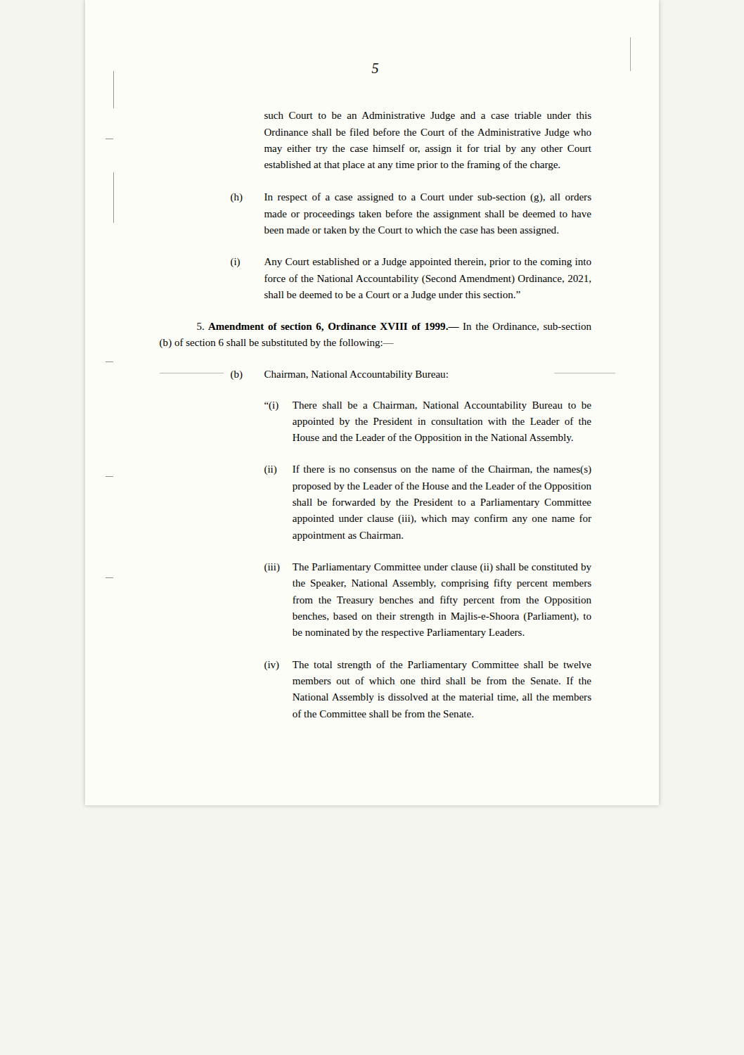5
such Court to be an Administrative Judge and a case triable under this Ordinance shall be filed before the Court of the Administrative Judge who may either try the case himself or, assign it for trial by any other Court established at that place at any time prior to the framing of the charge.
(h)
In respect of a case assigned to a Court under sub-section (g), all orders made or proceedings taken before the assignment shall be deemed to have been made or taken by the Court to which the case has been assigned.
(i)
Any Court established or a Judge appointed therein, prior to the coming into force of the National Accountability (Second Amendment) Ordinance, 2021, shall be deemed to be a Court or a Judge under this section.”
5. Amendment of section 6, Ordinance XVIII of 1999.— In the Ordinance, sub-section (b) of section 6 shall be substituted by the following:—
(b)
Chairman, National Accountability Bureau:
“(i)
There shall be a Chairman, National Accountability Bureau to be appointed by the President in consultation with the Leader of the House and the Leader of the Opposition in the National Assembly.
(ii)
If there is no consensus on the name of the Chairman, the names(s) proposed by the Leader of the House and the Leader of the Opposition shall be forwarded by the President to a Parliamentary Committee appointed under clause (iii), which may confirm any one name for appointment as Chairman.
(iii)
The Parliamentary Committee under clause (ii) shall be constituted by the Speaker, National Assembly, comprising fifty percent members from the Treasury benches and fifty percent from the Opposition benches, based on their strength in Majlis-e-Shoora (Parliament), to be nominated by the respective Parliamentary Leaders.
(iv)
The total strength of the Parliamentary Committee shall be twelve members out of which one third shall be from the Senate. If the National Assembly is dissolved at the material time, all the members of the Committee shall be from the Senate.